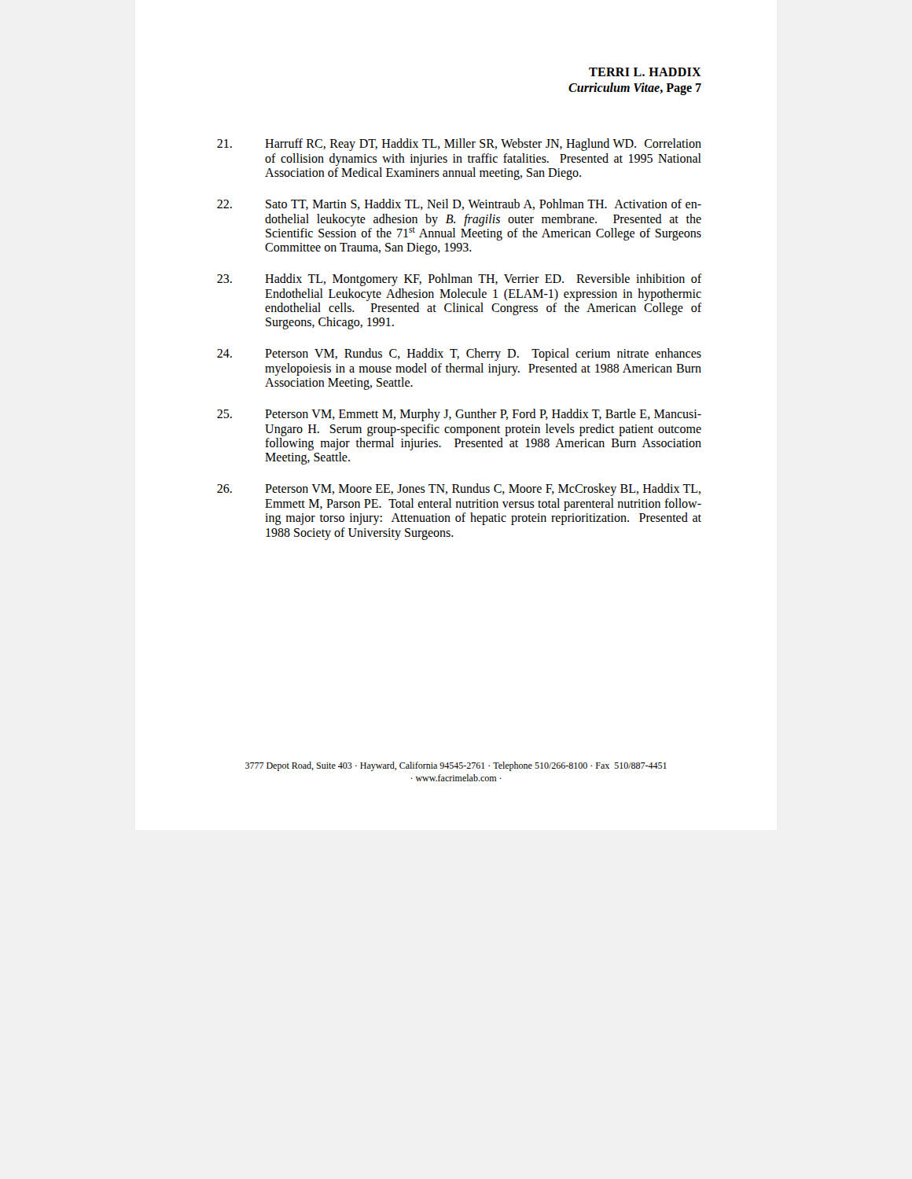TERRI L. HADDIX
Curriculum Vitae, Page 7
21. Harruff RC, Reay DT, Haddix TL, Miller SR, Webster JN, Haglund WD. Correlation of collision dynamics with injuries in traffic fatalities. Presented at 1995 National Association of Medical Examiners annual meeting, San Diego.
22. Sato TT, Martin S, Haddix TL, Neil D, Weintraub A, Pohlman TH. Activation of endothelial leukocyte adhesion by B. fragilis outer membrane. Presented at the Scientific Session of the 71st Annual Meeting of the American College of Surgeons Committee on Trauma, San Diego, 1993.
23. Haddix TL, Montgomery KF, Pohlman TH, Verrier ED. Reversible inhibition of Endothelial Leukocyte Adhesion Molecule 1 (ELAM-1) expression in hypothermic endothelial cells. Presented at Clinical Congress of the American College of Surgeons, Chicago, 1991.
24. Peterson VM, Rundus C, Haddix T, Cherry D. Topical cerium nitrate enhances myelopoiesis in a mouse model of thermal injury. Presented at 1988 American Burn Association Meeting, Seattle.
25. Peterson VM, Emmett M, Murphy J, Gunther P, Ford P, Haddix T, Bartle E, Mancusi-Ungaro H. Serum group-specific component protein levels predict patient outcome following major thermal injuries. Presented at 1988 American Burn Association Meeting, Seattle.
26. Peterson VM, Moore EE, Jones TN, Rundus C, Moore F, McCroskey BL, Haddix TL, Emmett M, Parson PE. Total enteral nutrition versus total parenteral nutrition following major torso injury: Attenuation of hepatic protein reprioritization. Presented at 1988 Society of University Surgeons.
3777 Depot Road, Suite 403 · Hayward, California 94545-2761 · Telephone 510/266-8100 · Fax 510/887-4451
· www.facrimelab.com ·